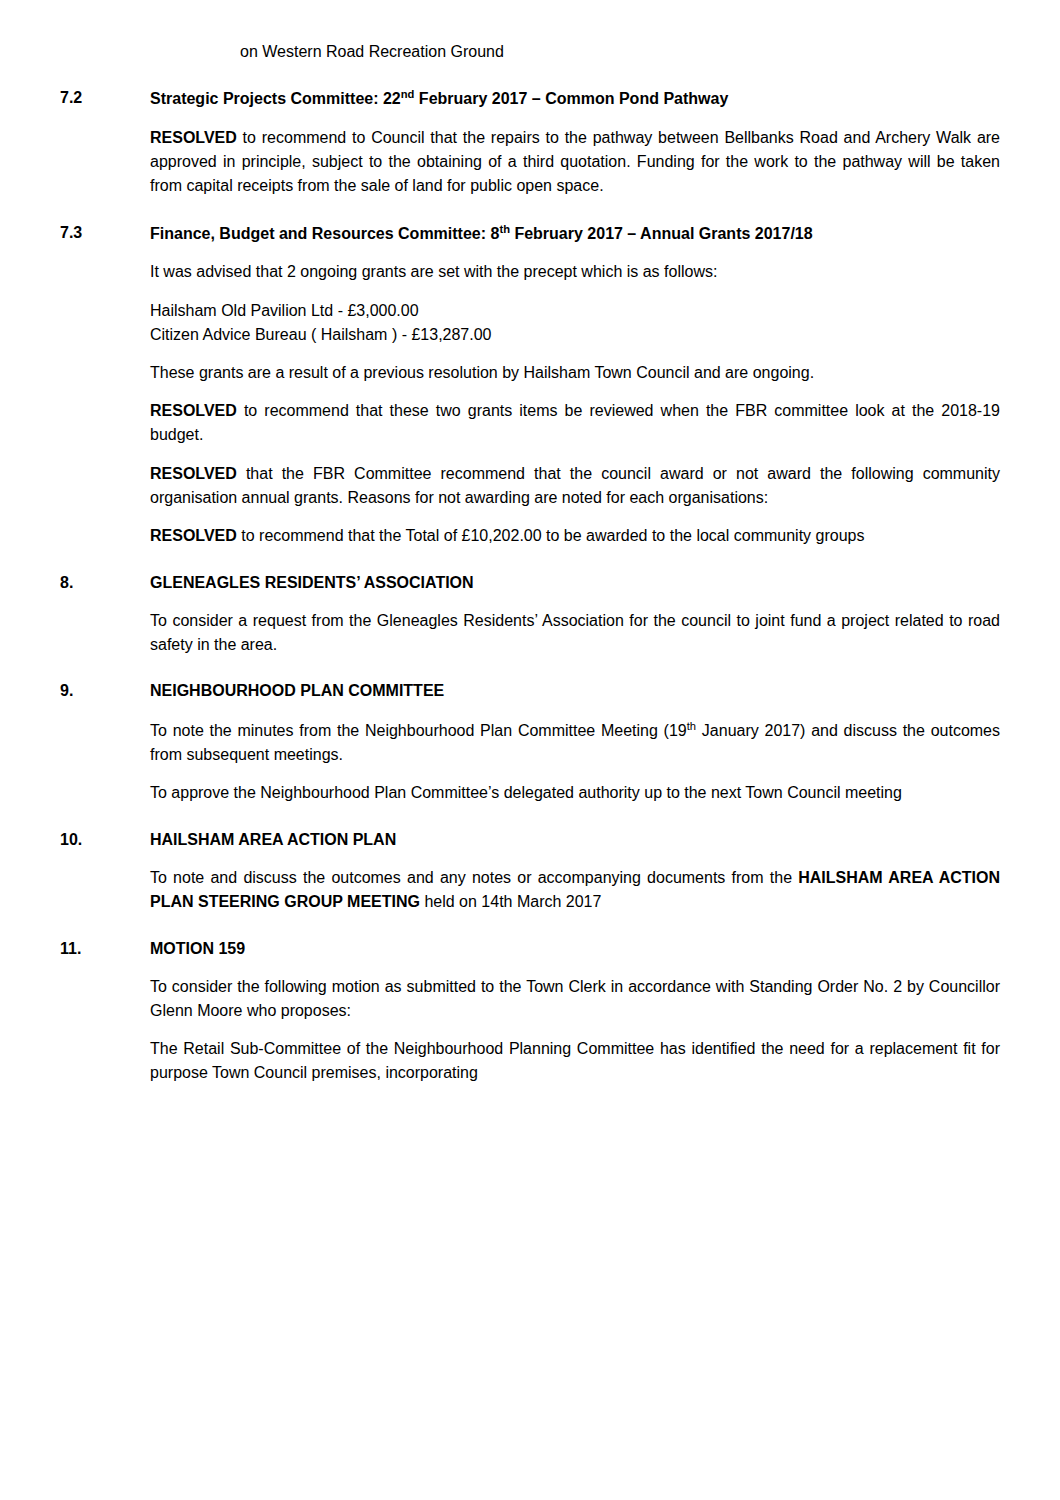on Western Road Recreation Ground
7.2
Strategic Projects Committee: 22nd February 2017 – Common Pond Pathway
RESOLVED to recommend to Council that the repairs to the pathway between Bellbanks Road and Archery Walk are approved in principle, subject to the obtaining of a third quotation. Funding for the work to the pathway will be taken from capital receipts from the sale of land for public open space.
7.3
Finance, Budget and Resources Committee: 8th February 2017 – Annual Grants 2017/18
It was advised that 2 ongoing grants are set with the precept which is as follows:
Hailsham Old Pavilion Ltd - £3,000.00
Citizen Advice Bureau ( Hailsham ) - £13,287.00
These grants are a result of a previous resolution by Hailsham Town Council and are ongoing.
RESOLVED to recommend that these two grants items be reviewed when the FBR committee look at the 2018-19 budget.
RESOLVED that the FBR Committee recommend that the council award or not award the following community organisation annual grants. Reasons for not awarding are noted for each organisations:
RESOLVED to recommend that the Total of £10,202.00 to be awarded to the local community groups
8.
GLENEAGLES RESIDENTS’ ASSOCIATION
To consider a request from the Gleneagles Residents’ Association for the council to joint fund a project related to road safety in the area.
9.
NEIGHBOURHOOD PLAN COMMITTEE
To note the minutes from the Neighbourhood Plan Committee Meeting (19th January 2017) and discuss the outcomes from subsequent meetings.
To approve the Neighbourhood Plan Committee’s delegated authority up to the next Town Council meeting
10.
HAILSHAM AREA ACTION PLAN
To note and discuss the outcomes and any notes or accompanying documents from the HAILSHAM AREA ACTION PLAN STEERING GROUP MEETING held on 14th March 2017
11.
MOTION 159
To consider the following motion as submitted to the Town Clerk in accordance with Standing Order No. 2 by Councillor Glenn Moore who proposes:
The Retail Sub-Committee of the Neighbourhood Planning Committee has identified the need for a replacement fit for purpose Town Council premises, incorporating